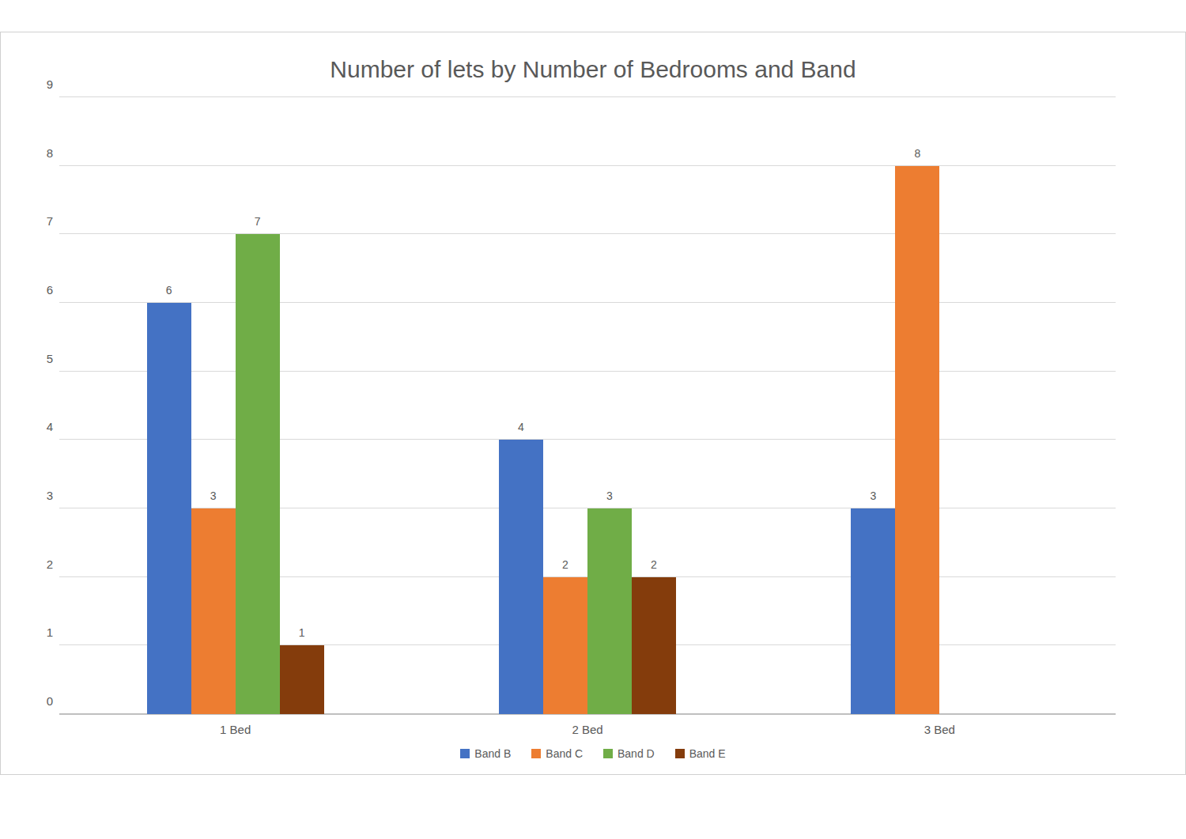Number of lets by Number of Bedrooms and Band
9
8
7
6
5
4
3
2
1
0
6
3
7
1
4
2
3
2
3
8
1 Bed
2 Bed
3 Bed
Band B
Band C
Band D
Band E